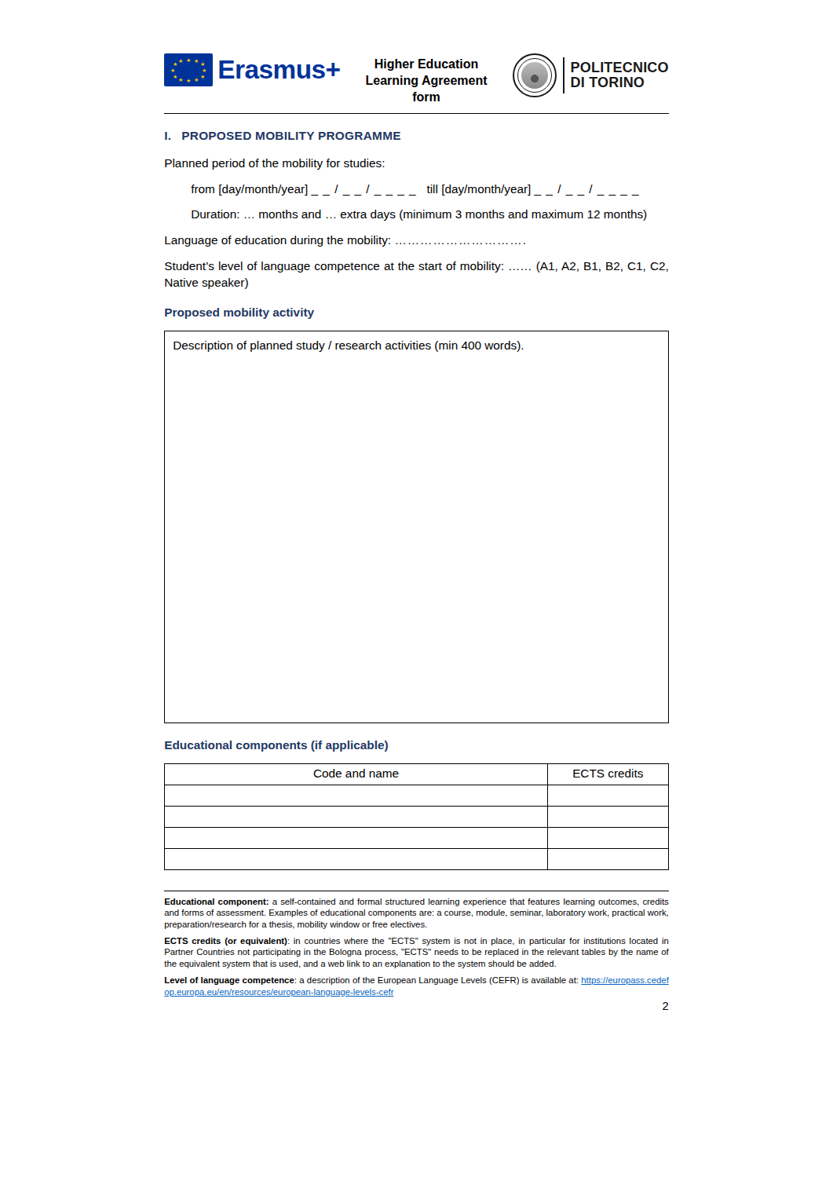★ ★ ★ ★ ★ ★ ★ ★ ★ ★ ★ ★
Erasmus+
Higher Education
Learning Agreement
form
POLITECNICO
DI TORINO
I. PROPOSED MOBILITY PROGRAMME
Planned period of the mobility for studies:
from [day/month/year] _ _ / _ _ / _ _ _ _ till [day/month/year] _ _ / _ _ / _ _ _ _
Duration: … months and … extra days (minimum 3 months and maximum 12 months)
Language of education during the mobility: ………………………….
Student’s level of language competence at the start of mobility: …… (A1, A2, B1, B2, C1, C2, Native speaker)
Proposed mobility activity
Description of planned study / research activities (min 400 words).
Educational components (if applicable)
| Code and name | ECTS credits |
| --- | --- |
Educational component: a self-contained and formal structured learning experience that features learning outcomes, credits and forms of assessment. Examples of educational components are: a course, module, seminar, laboratory work, practical work, preparation/research for a thesis, mobility window or free electives.
ECTS credits (or equivalent): in countries where the "ECTS" system is not in place, in particular for institutions located in Partner Countries not participating in the Bologna process, "ECTS" needs to be replaced in the relevant tables by the name of the equivalent system that is used, and a web link to an explanation to the system should be added.
Level of language competence: a description of the European Language Levels (CEFR) is available at: https://europass.cedefop.europa.eu/en/resources/european-language-levels-cefr
2